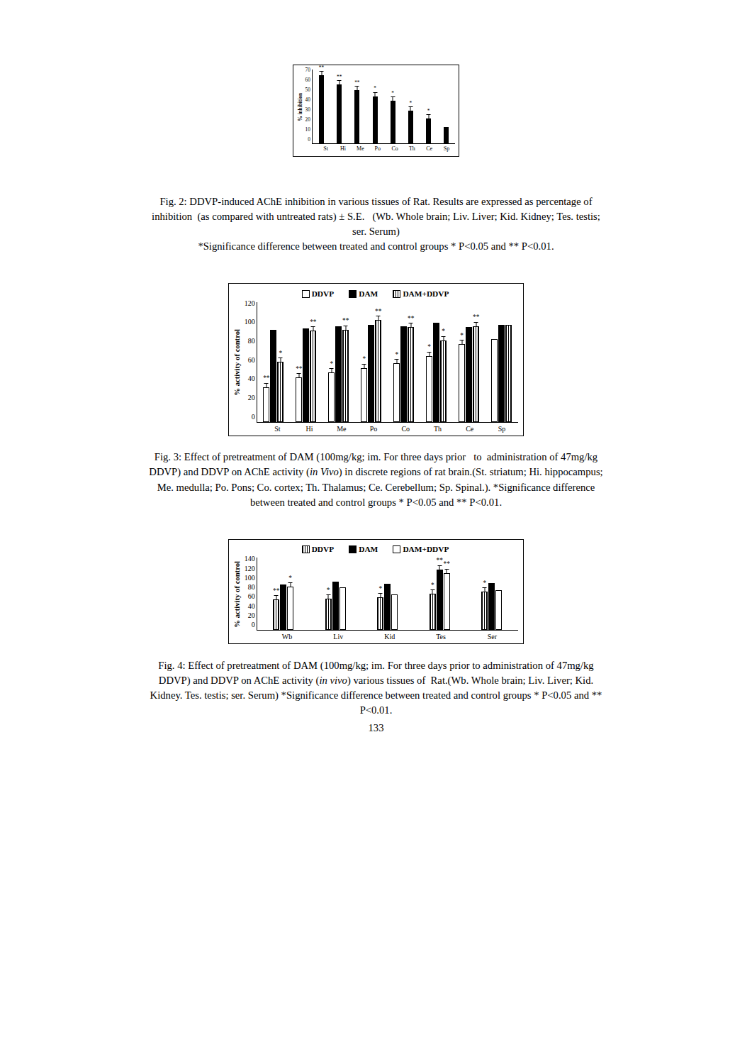% inhibition
706050403020100
**
**
**
*
*
*
*
St Hi Me Po Co Th Ce Sp
Fig. 2: DDVP-induced AChE inhibition in various tissues of Rat. Results are expressed as percentage of inhibition (as compared with untreated rats) ± S.E. (Wb. Whole brain; Liv. Liver; Kid. Kidney; Tes. testis; ser. Serum)
*Significance difference between treated and control groups * P<0.05 and ** P<0.01.
DDVP DAM DAM+DDVP
% activity of control
120100806040200
**
*
**
**
*
**
*
**
*
**
*
*
*
**
St Hi Me Po Co Th Ce Sp
Fig. 3: Effect of pretreatment of DAM (100mg/kg; im. For three days prior to administration of 47mg/kg DDVP) and DDVP on AChE activity (in Vivo) in discrete regions of rat brain.(St. striatum; Hi. hippocampus; Me. medulla; Po. Pons; Co. cortex; Th. Thalamus; Ce. Cerebellum; Sp. Spinal.). *Significance difference between treated and control groups * P<0.05 and ** P<0.01.
DDVP DAM DAM+DDVP
% activity of control
140120100806040200
**
*
*
*
*
**
**
*
Wb Liv Kid Tes Ser
Fig. 4: Effect of pretreatment of DAM (100mg/kg; im. For three days prior to administration of 47mg/kg DDVP) and DDVP on AChE activity (in vivo) various tissues of Rat.(Wb. Whole brain; Liv. Liver; Kid. Kidney. Tes. testis; ser. Serum) *Significance difference between treated and control groups * P<0.05 and ** P<0.01.
133